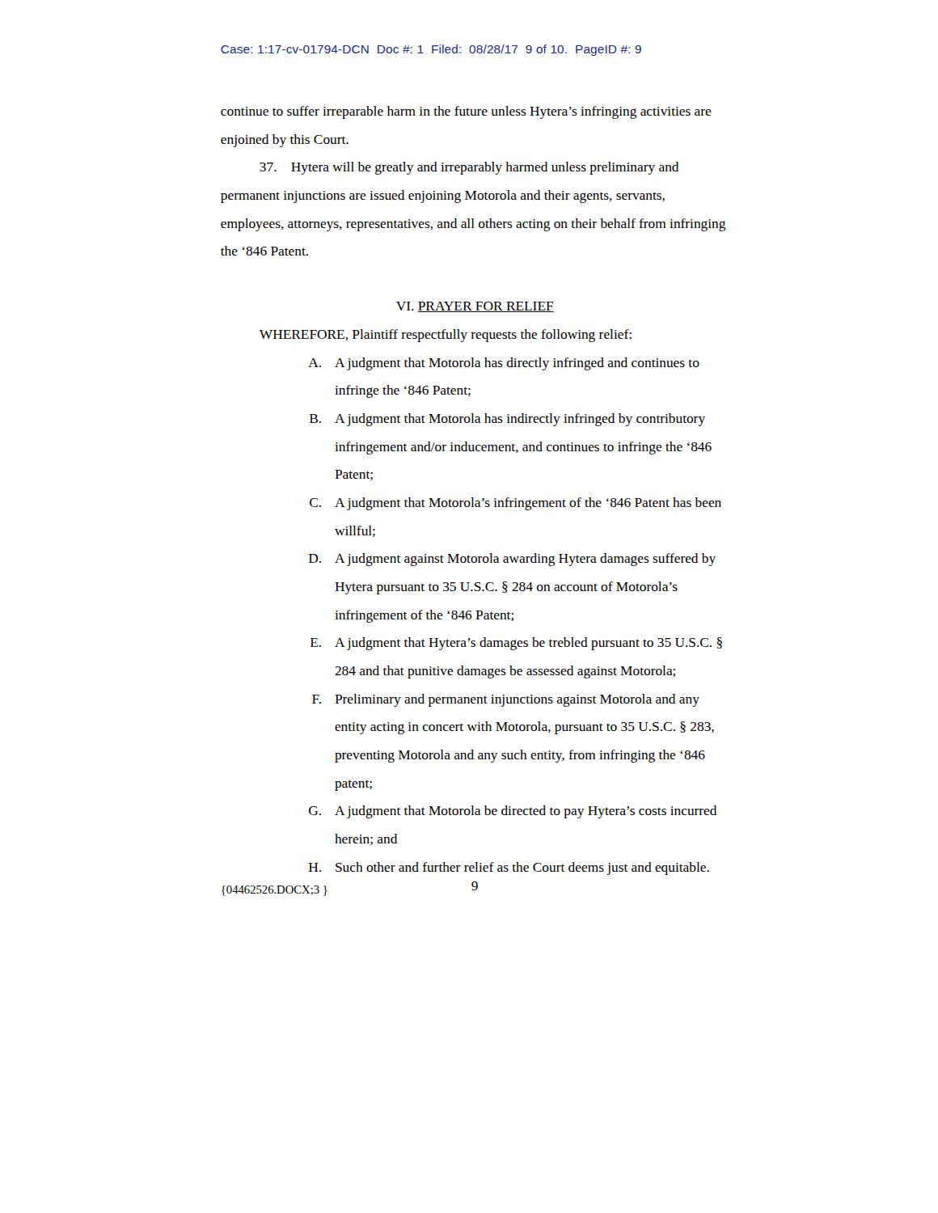Case: 1:17-cv-01794-DCN Doc #: 1 Filed: 08/28/17 9 of 10. PageID #: 9
continue to suffer irreparable harm in the future unless Hytera’s infringing activities are enjoined by this Court.
37. Hytera will be greatly and irreparably harmed unless preliminary and permanent injunctions are issued enjoining Motorola and their agents, servants, employees, attorneys, representatives, and all others acting on their behalf from infringing the ‘846 Patent.
VI. PRAYER FOR RELIEF
WHEREFORE, Plaintiff respectfully requests the following relief:
A judgment that Motorola has directly infringed and continues to infringe the ‘846 Patent;
A judgment that Motorola has indirectly infringed by contributory infringement and/or inducement, and continues to infringe the ‘846 Patent;
A judgment that Motorola’s infringement of the ‘846 Patent has been willful;
A judgment against Motorola awarding Hytera damages suffered by Hytera pursuant to 35 U.S.C. § 284 on account of Motorola’s infringement of the ‘846 Patent;
A judgment that Hytera’s damages be trebled pursuant to 35 U.S.C. § 284 and that punitive damages be assessed against Motorola;
Preliminary and permanent injunctions against Motorola and any entity acting in concert with Motorola, pursuant to 35 U.S.C. § 283, preventing Motorola and any such entity, from infringing the ‘846 patent;
A judgment that Motorola be directed to pay Hytera’s costs incurred herein; and
Such other and further relief as the Court deems just and equitable.
{04462526.DOCX;3 } 9